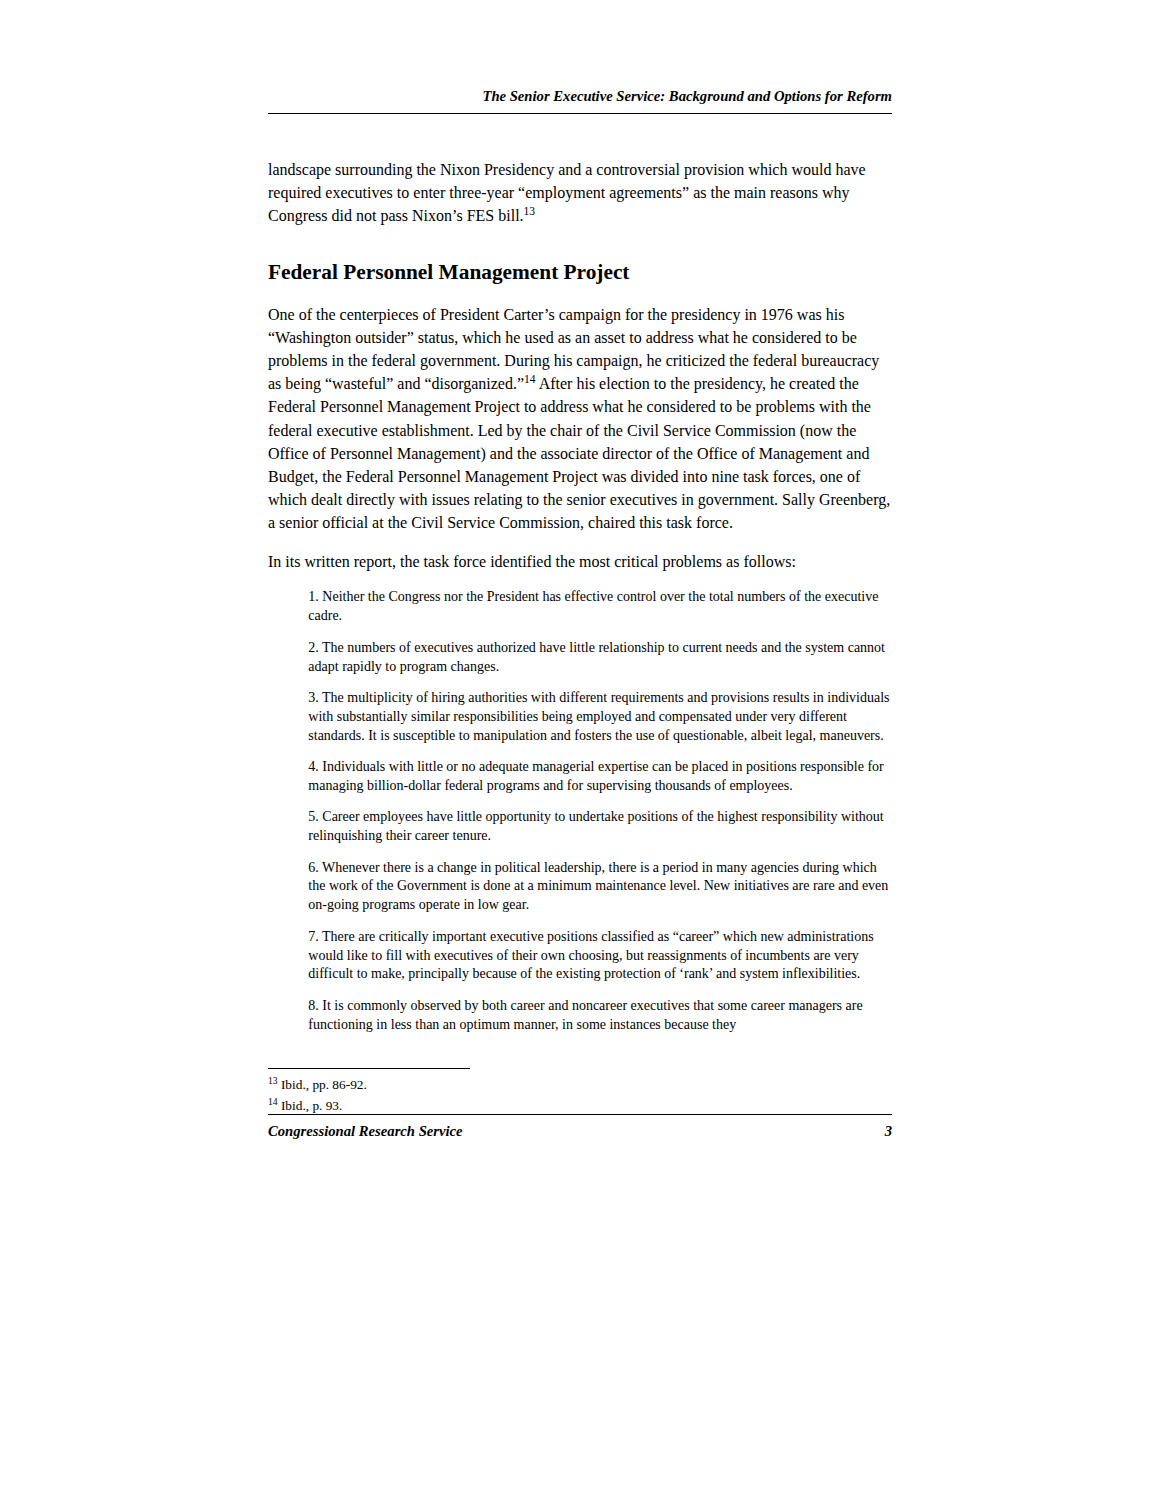The Senior Executive Service: Background and Options for Reform
landscape surrounding the Nixon Presidency and a controversial provision which would have required executives to enter three-year “employment agreements” as the main reasons why Congress did not pass Nixon’s FES bill.13
Federal Personnel Management Project
One of the centerpieces of President Carter’s campaign for the presidency in 1976 was his “Washington outsider” status, which he used as an asset to address what he considered to be problems in the federal government. During his campaign, he criticized the federal bureaucracy as being “wasteful” and “disorganized.”14 After his election to the presidency, he created the Federal Personnel Management Project to address what he considered to be problems with the federal executive establishment. Led by the chair of the Civil Service Commission (now the Office of Personnel Management) and the associate director of the Office of Management and Budget, the Federal Personnel Management Project was divided into nine task forces, one of which dealt directly with issues relating to the senior executives in government. Sally Greenberg, a senior official at the Civil Service Commission, chaired this task force.
In its written report, the task force identified the most critical problems as follows:
1. Neither the Congress nor the President has effective control over the total numbers of the executive cadre.
2. The numbers of executives authorized have little relationship to current needs and the system cannot adapt rapidly to program changes.
3. The multiplicity of hiring authorities with different requirements and provisions results in individuals with substantially similar responsibilities being employed and compensated under very different standards. It is susceptible to manipulation and fosters the use of questionable, albeit legal, maneuvers.
4. Individuals with little or no adequate managerial expertise can be placed in positions responsible for managing billion-dollar federal programs and for supervising thousands of employees.
5. Career employees have little opportunity to undertake positions of the highest responsibility without relinquishing their career tenure.
6. Whenever there is a change in political leadership, there is a period in many agencies during which the work of the Government is done at a minimum maintenance level. New initiatives are rare and even on-going programs operate in low gear.
7. There are critically important executive positions classified as “career” which new administrations would like to fill with executives of their own choosing, but reassignments of incumbents are very difficult to make, principally because of the existing protection of ‘rank’ and system inflexibilities.
8. It is commonly observed by both career and noncareer executives that some career managers are functioning in less than an optimum manner, in some instances because they
13 Ibid., pp. 86-92.
14 Ibid., p. 93.
Congressional Research Service 3